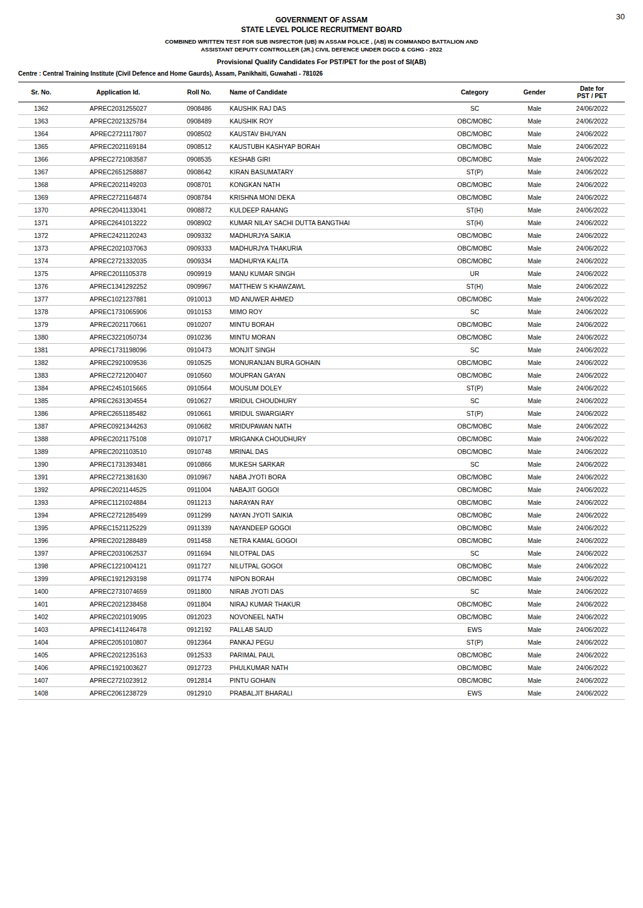30
GOVERNMENT OF ASSAM
STATE LEVEL POLICE RECRUITMENT BOARD
COMBINED WRITTEN TEST FOR SUB INSPECTOR (UB) IN ASSAM POLICE , (AB) IN COMMANDO BATTALION AND
ASSISTANT DEPUTY CONTROLLER (JR.) CIVIL DEFENCE UNDER DGCD & CGHG - 2022
Provisional Qualify Candidates For PST/PET for the post of SI(AB)
Centre : Central Training Institute (Civil Defence and Home Gaurds), Assam, Panikhaiti, Guwahati - 781026
| Sr. No. | Application Id. | Roll No. | Name of Candidate | Category | Gender | Date for PST / PET |
| --- | --- | --- | --- | --- | --- | --- |
| 1362 | APREC2031255027 | 0908486 | KAUSHIK RAJ DAS | SC | Male | 24/06/2022 |
| 1363 | APREC2021325784 | 0908489 | KAUSHIK ROY | OBC/MOBC | Male | 24/06/2022 |
| 1364 | APREC2721117807 | 0908502 | KAUSTAV BHUYAN | OBC/MOBC | Male | 24/06/2022 |
| 1365 | APREC2021169184 | 0908512 | KAUSTUBH KASHYAP BORAH | OBC/MOBC | Male | 24/06/2022 |
| 1366 | APREC2721083587 | 0908535 | KESHAB GIRI | OBC/MOBC | Male | 24/06/2022 |
| 1367 | APREC2651258887 | 0908642 | KIRAN BASUMATARY | ST(P) | Male | 24/06/2022 |
| 1368 | APREC2021149203 | 0908701 | KONGKAN NATH | OBC/MOBC | Male | 24/06/2022 |
| 1369 | APREC2721164874 | 0908784 | KRISHNA MONI DEKA | OBC/MOBC | Male | 24/06/2022 |
| 1370 | APREC2041133041 | 0908872 | KULDEEP RAHANG | ST(H) | Male | 24/06/2022 |
| 1371 | APREC2641013222 | 0908902 | KUMAR NILAY SACHI DUTTA BANGTHAI | ST(H) | Male | 24/06/2022 |
| 1372 | APREC2421120243 | 0909332 | MADHURJYA SAIKIA | OBC/MOBC | Male | 24/06/2022 |
| 1373 | APREC2021037063 | 0909333 | MADHURJYA THAKURIA | OBC/MOBC | Male | 24/06/2022 |
| 1374 | APREC2721332035 | 0909334 | MADHURYA KALITA | OBC/MOBC | Male | 24/06/2022 |
| 1375 | APREC2011105378 | 0909919 | MANU KUMAR SINGH | UR | Male | 24/06/2022 |
| 1376 | APREC1341292252 | 0909967 | MATTHEW S KHAWZAWL | ST(H) | Male | 24/06/2022 |
| 1377 | APREC1021237881 | 0910013 | MD ANUWER AHMED | OBC/MOBC | Male | 24/06/2022 |
| 1378 | APREC1731065906 | 0910153 | MIMO ROY | SC | Male | 24/06/2022 |
| 1379 | APREC2021170661 | 0910207 | MINTU BORAH | OBC/MOBC | Male | 24/06/2022 |
| 1380 | APREC3221050734 | 0910236 | MINTU MORAN | OBC/MOBC | Male | 24/06/2022 |
| 1381 | APREC1731198096 | 0910473 | MONJIT SINGH | SC | Male | 24/06/2022 |
| 1382 | APREC2921009536 | 0910525 | MONURANJAN BURA GOHAIN | OBC/MOBC | Male | 24/06/2022 |
| 1383 | APREC2721200407 | 0910560 | MOUPRAN GAYAN | OBC/MOBC | Male | 24/06/2022 |
| 1384 | APREC2451015665 | 0910564 | MOUSUM DOLEY | ST(P) | Male | 24/06/2022 |
| 1385 | APREC2631304554 | 0910627 | MRIDUL CHOUDHURY | SC | Male | 24/06/2022 |
| 1386 | APREC2651185482 | 0910661 | MRIDUL SWARGIARY | ST(P) | Male | 24/06/2022 |
| 1387 | APREC0921344263 | 0910682 | MRIDUPAWAN NATH | OBC/MOBC | Male | 24/06/2022 |
| 1388 | APREC2021175108 | 0910717 | MRIGANKA CHOUDHURY | OBC/MOBC | Male | 24/06/2022 |
| 1389 | APREC2021103510 | 0910748 | MRINAL DAS | OBC/MOBC | Male | 24/06/2022 |
| 1390 | APREC1731393481 | 0910866 | MUKESH SARKAR | SC | Male | 24/06/2022 |
| 1391 | APREC2721381630 | 0910967 | NABA JYOTI BORA | OBC/MOBC | Male | 24/06/2022 |
| 1392 | APREC2021144525 | 0911004 | NABAJIT GOGOI | OBC/MOBC | Male | 24/06/2022 |
| 1393 | APREC1121024884 | 0911213 | NARAYAN RAY | OBC/MOBC | Male | 24/06/2022 |
| 1394 | APREC2721285499 | 0911299 | NAYAN JYOTI SAIKIA | OBC/MOBC | Male | 24/06/2022 |
| 1395 | APREC1521125229 | 0911339 | NAYANDEEP GOGOI | OBC/MOBC | Male | 24/06/2022 |
| 1396 | APREC2021288489 | 0911458 | NETRA KAMAL GOGOI | OBC/MOBC | Male | 24/06/2022 |
| 1397 | APREC2031062537 | 0911694 | NILOTPAL DAS | SC | Male | 24/06/2022 |
| 1398 | APREC1221004121 | 0911727 | NILUTPAL GOGOI | OBC/MOBC | Male | 24/06/2022 |
| 1399 | APREC1921293198 | 0911774 | NIPON BORAH | OBC/MOBC | Male | 24/06/2022 |
| 1400 | APREC2731074659 | 0911800 | NIRAB JYOTI DAS | SC | Male | 24/06/2022 |
| 1401 | APREC2021238458 | 0911804 | NIRAJ KUMAR THAKUR | OBC/MOBC | Male | 24/06/2022 |
| 1402 | APREC2021019095 | 0912023 | NOVONEEL NATH | OBC/MOBC | Male | 24/06/2022 |
| 1403 | APREC1411246478 | 0912192 | PALLAB SAUD | EWS | Male | 24/06/2022 |
| 1404 | APREC2051010807 | 0912364 | PANKAJ PEGU | ST(P) | Male | 24/06/2022 |
| 1405 | APREC2021235163 | 0912533 | PARIMAL PAUL | OBC/MOBC | Male | 24/06/2022 |
| 1406 | APREC1921003627 | 0912723 | PHULKUMAR NATH | OBC/MOBC | Male | 24/06/2022 |
| 1407 | APREC2721023912 | 0912814 | PINTU GOHAIN | OBC/MOBC | Male | 24/06/2022 |
| 1408 | APREC2061238729 | 0912910 | PRABALJIT BHARALI | EWS | Male | 24/06/2022 |